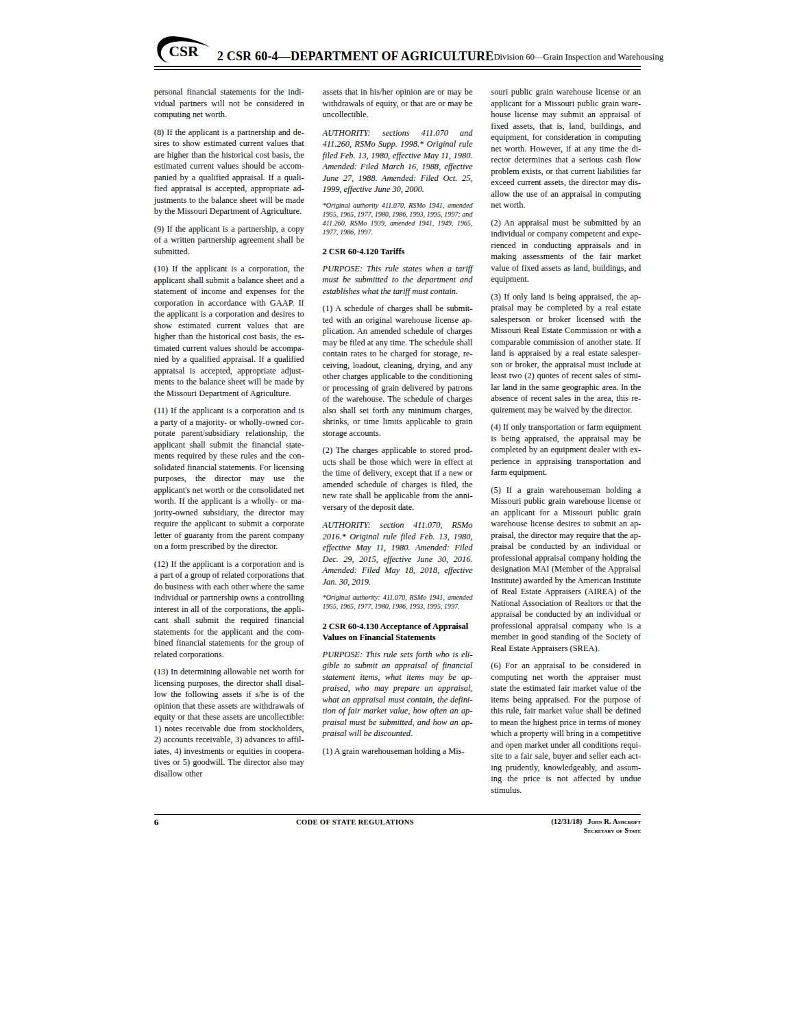CSR
2 CSR 60-4—DEPARTMENT OF AGRICULTURE
Division 60—Grain Inspection and Warehousing
personal financial statements for the individual partners will not be considered in computing net worth.
(8) If the applicant is a partnership and desires to show estimated current values that are higher than the historical cost basis, the estimated current values should be accompanied by a qualified appraisal. If a qualified appraisal is accepted, appropriate adjustments to the balance sheet will be made by the Missouri Department of Agriculture.
(9) If the applicant is a partnership, a copy of a written partnership agreement shall be submitted.
(10) If the applicant is a corporation, the applicant shall submit a balance sheet and a statement of income and expenses for the corporation in accordance with GAAP. If the applicant is a corporation and desires to show estimated current values that are higher than the historical cost basis, the estimated current values should be accompanied by a qualified appraisal. If a qualified appraisal is accepted, appropriate adjustments to the balance sheet will be made by the Missouri Department of Agriculture.
(11) If the applicant is a corporation and is a party of a majority- or wholly-owned corporate parent/subsidiary relationship, the applicant shall submit the financial statements required by these rules and the consolidated financial statements. For licensing purposes, the director may use the applicant's net worth or the consolidated net worth. If the applicant is a wholly- or majority-owned subsidiary, the director may require the applicant to submit a corporate letter of guaranty from the parent company on a form prescribed by the director.
(12) If the applicant is a corporation and is a part of a group of related corporations that do business with each other where the same individual or partnership owns a controlling interest in all of the corporations, the applicant shall submit the required financial statements for the applicant and the combined financial statements for the group of related corporations.
(13) In determining allowable net worth for licensing purposes, the director shall disallow the following assets if s/he is of the opinion that these assets are withdrawals of equity or that these assets are uncollectible: 1) notes receivable due from stockholders, 2) accounts receivable, 3) advances to affiliates, 4) investments or equities in cooperatives or 5) goodwill. The director also may disallow other
assets that in his/her opinion are or may be withdrawals of equity, or that are or may be uncollectible.
AUTHORITY: sections 411.070 and 411.260, RSMo Supp. 1998.* Original rule filed Feb. 13, 1980, effective May 11, 1980. Amended: Filed March 16, 1988, effective June 27, 1988. Amended: Filed Oct. 25, 1999, effective June 30, 2000.
*Original authority 411.070, RSMo 1941, amended 1955, 1965, 1977, 1980, 1986, 1993, 1995, 1997; and 411.260, RSMo 1939, amended 1941, 1949, 1965, 1977, 1986, 1997.
2 CSR 60-4.120 Tariffs
PURPOSE: This rule states when a tariff must be submitted to the department and establishes what the tariff must contain.
(1) A schedule of charges shall be submitted with an original warehouse license application. An amended schedule of charges may be filed at any time. The schedule shall contain rates to be charged for storage, receiving, loadout, cleaning, drying, and any other charges applicable to the conditioning or processing of grain delivered by patrons of the warehouse. The schedule of charges also shall set forth any minimum charges, shrinks, or time limits applicable to grain storage accounts.
(2) The charges applicable to stored products shall be those which were in effect at the time of delivery, except that if a new or amended schedule of charges is filed, the new rate shall be applicable from the anniversary of the deposit date.
AUTHORITY: section 411.070, RSMo 2016.* Original rule filed Feb. 13, 1980, effective May 11, 1980. Amended: Filed Dec. 29, 2015, effective June 30, 2016. Amended: Filed May 18, 2018, effective Jan. 30, 2019.
*Original authority: 411.070, RSMo 1941, amended 1955, 1965, 1977, 1980, 1986, 1993, 1995, 1997.
2 CSR 60-4.130 Acceptance of Appraisal Values on Financial Statements
PURPOSE: This rule sets forth who is eligible to submit an appraisal of financial statement items, what items may be appraised, who may prepare an appraisal, what an appraisal must contain, the definition of fair market value, how often an appraisal must be submitted, and how an appraisal will be discounted.
(1) A grain warehouseman holding a Mis-
souri public grain warehouse license or an applicant for a Missouri public grain warehouse license may submit an appraisal of fixed assets, that is, land, buildings, and equipment, for consideration in computing net worth. However, if at any time the director determines that a serious cash flow problem exists, or that current liabilities far exceed current assets, the director may disallow the use of an appraisal in computing net worth.
(2) An appraisal must be submitted by an individual or company competent and experienced in conducting appraisals and in making assessments of the fair market value of fixed assets as land, buildings, and equipment.
(3) If only land is being appraised, the appraisal may be completed by a real estate salesperson or broker licensed with the Missouri Real Estate Commission or with a comparable commission of another state. If land is appraised by a real estate salesperson or broker, the appraisal must include at least two (2) quotes of recent sales of similar land in the same geographic area. In the absence of recent sales in the area, this requirement may be waived by the director.
(4) If only transportation or farm equipment is being appraised, the appraisal may be completed by an equipment dealer with experience in appraising transportation and farm equipment.
(5) If a grain warehouseman holding a Missouri public grain warehouse license or an applicant for a Missouri public grain warehouse license desires to submit an appraisal, the director may require that the appraisal be conducted by an individual or professional appraisal company holding the designation MAI (Member of the Appraisal Institute) awarded by the American Institute of Real Estate Appraisers (AIREA) of the National Association of Realtors or that the appraisal be conducted by an individual or professional appraisal company who is a member in good standing of the Society of Real Estate Appraisers (SREA).
(6) For an appraisal to be considered in computing net worth the appraiser must state the estimated fair market value of the items being appraised. For the purpose of this rule, fair market value shall be defined to mean the highest price in terms of money which a property will bring in a competitive and open market under all conditions requisite to a fair sale, buyer and seller each acting prudently, knowledgeably, and assuming the price is not affected by undue stimulus.
6
CODE OF STATE REGULATIONS
(12/31/18) John R. Ashcroft
Secretary of State